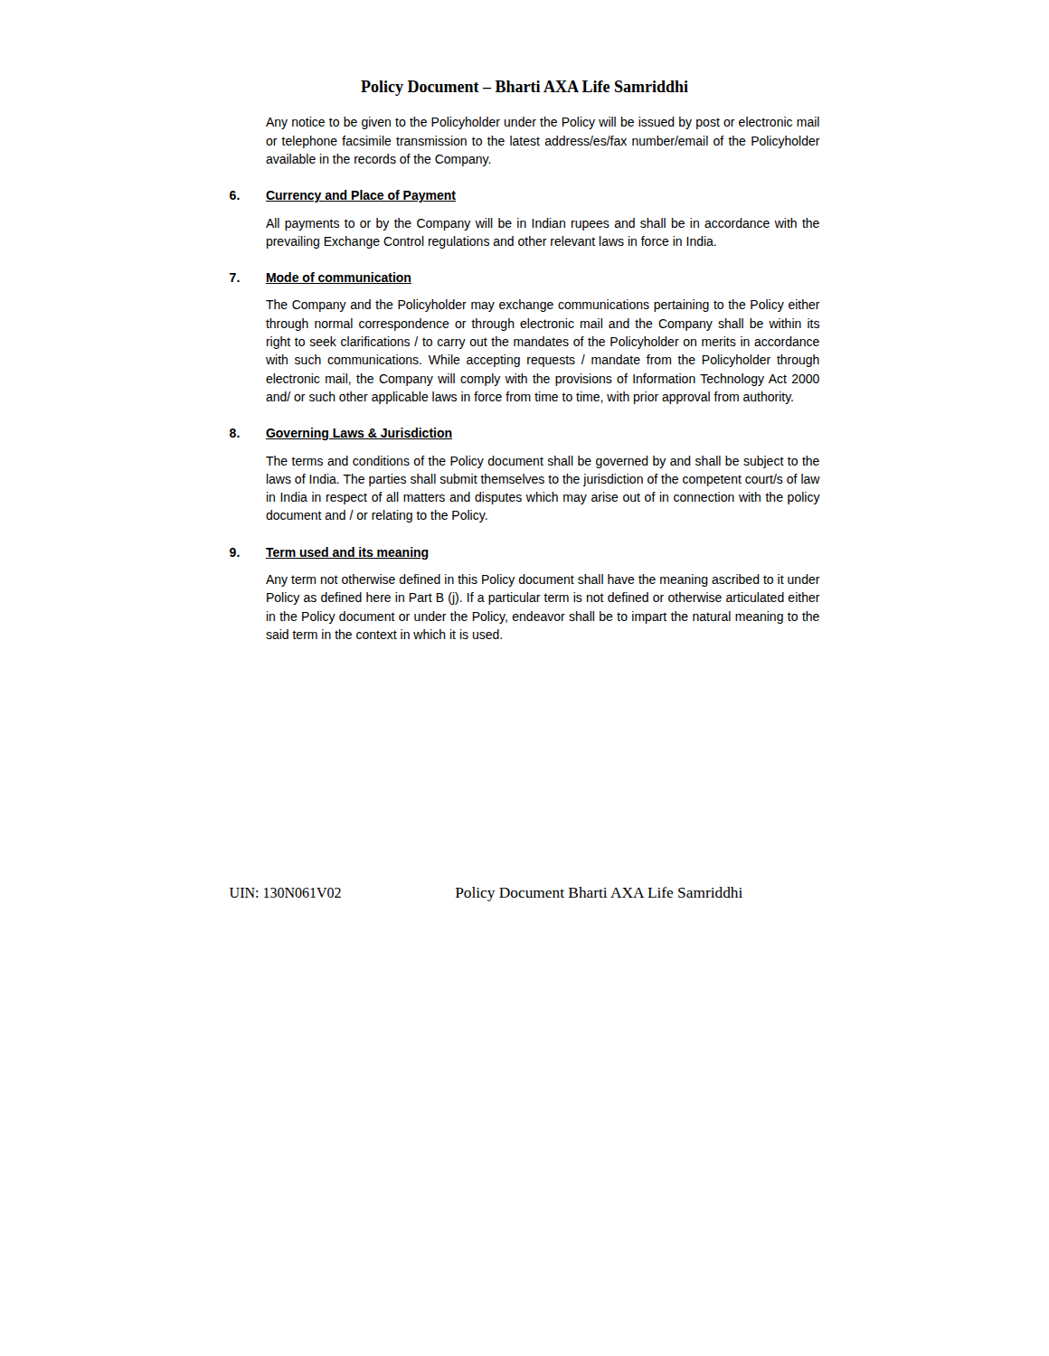Policy Document – Bharti AXA Life Samriddhi
Any notice to be given to the Policyholder under the Policy will be issued by post or electronic mail or telephone facsimile transmission to the latest address/es/fax number/email of the Policyholder available in the records of the Company.
6. Currency and Place of Payment
All payments to or by the Company will be in Indian rupees and shall be in accordance with the prevailing Exchange Control regulations and other relevant laws in force in India.
7. Mode of communication
The Company and the Policyholder may exchange communications pertaining to the Policy either through normal correspondence or through electronic mail and the Company shall be within its right to seek clarifications / to carry out the mandates of the Policyholder on merits in accordance with such communications. While accepting requests / mandate from the Policyholder through electronic mail, the Company will comply with the provisions of Information Technology Act 2000 and/ or such other applicable laws in force from time to time, with prior approval from authority.
8. Governing Laws & Jurisdiction
The terms and conditions of the Policy document shall be governed by and shall be subject to the laws of India. The parties shall submit themselves to the jurisdiction of the competent court/s of law in India in respect of all matters and disputes which may arise out of in connection with the policy document and / or relating to the Policy.
9. Term used and its meaning
Any term not otherwise defined in this Policy document shall have the meaning ascribed to it under Policy as defined here in Part B (j). If a particular term is not defined or otherwise articulated either in the Policy document or under the Policy, endeavor shall be to impart the natural meaning to the said term in the context in which it is used.
UIN: 130N061V02 Policy Document Bharti AXA Life Samriddhi